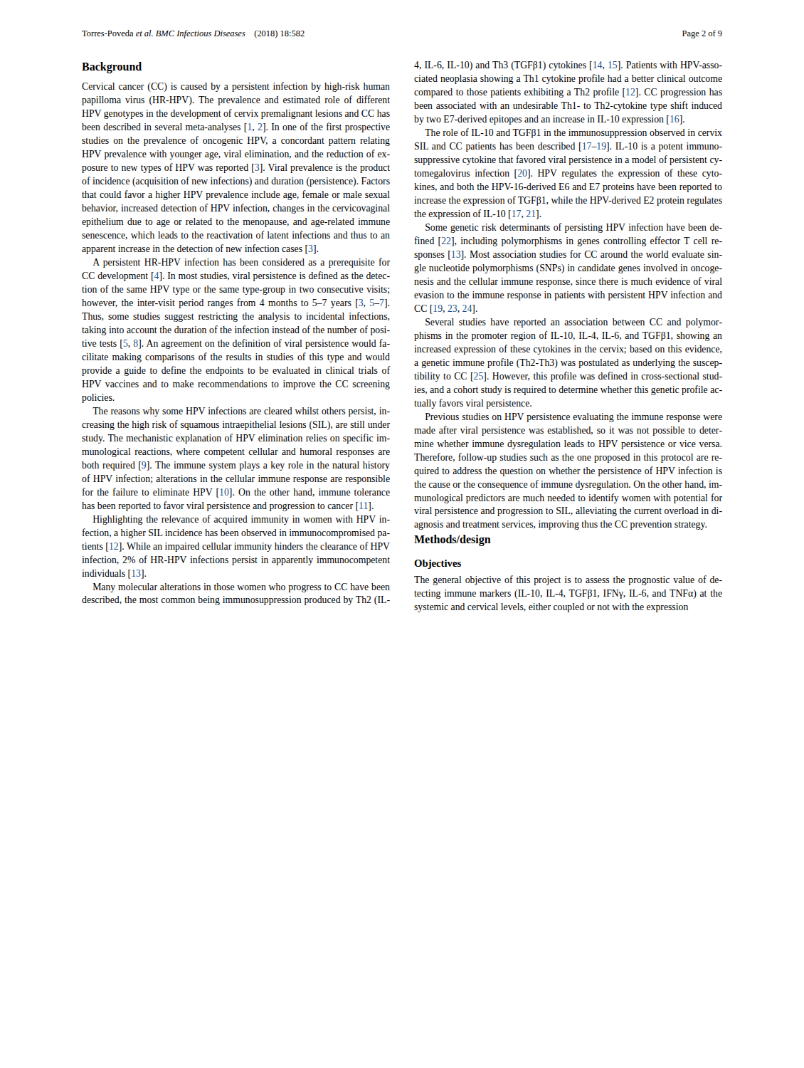Torres-Poveda et al. BMC Infectious Diseases (2018) 18:582 Page 2 of 9
Background
Cervical cancer (CC) is caused by a persistent infection by high-risk human papilloma virus (HR-HPV). The prevalence and estimated role of different HPV genotypes in the development of cervix premalignant lesions and CC has been described in several meta-analyses [1, 2]. In one of the first prospective studies on the prevalence of oncogenic HPV, a concordant pattern relating HPV prevalence with younger age, viral elimination, and the reduction of exposure to new types of HPV was reported [3]. Viral prevalence is the product of incidence (acquisition of new infections) and duration (persistence). Factors that could favor a higher HPV prevalence include age, female or male sexual behavior, increased detection of HPV infection, changes in the cervicovaginal epithelium due to age or related to the menopause, and age-related immune senescence, which leads to the reactivation of latent infections and thus to an apparent increase in the detection of new infection cases [3].
A persistent HR-HPV infection has been considered as a prerequisite for CC development [4]. In most studies, viral persistence is defined as the detection of the same HPV type or the same type-group in two consecutive visits; however, the inter-visit period ranges from 4 months to 5–7 years [3, 5–7]. Thus, some studies suggest restricting the analysis to incidental infections, taking into account the duration of the infection instead of the number of positive tests [5, 8]. An agreement on the definition of viral persistence would facilitate making comparisons of the results in studies of this type and would provide a guide to define the endpoints to be evaluated in clinical trials of HPV vaccines and to make recommendations to improve the CC screening policies.
The reasons why some HPV infections are cleared whilst others persist, increasing the high risk of squamous intraepithelial lesions (SIL), are still under study. The mechanistic explanation of HPV elimination relies on specific immunological reactions, where competent cellular and humoral responses are both required [9]. The immune system plays a key role in the natural history of HPV infection; alterations in the cellular immune response are responsible for the failure to eliminate HPV [10]. On the other hand, immune tolerance has been reported to favor viral persistence and progression to cancer [11].
Highlighting the relevance of acquired immunity in women with HPV infection, a higher SIL incidence has been observed in immunocompromised patients [12]. While an impaired cellular immunity hinders the clearance of HPV infection, 2% of HR-HPV infections persist in apparently immunocompetent individuals [13].
Many molecular alterations in those women who progress to CC have been described, the most common being immunosuppression produced by Th2 (IL-4, IL-6, IL-10) and Th3 (TGFβ1) cytokines [14, 15]. Patients with HPV-associated neoplasia showing a Th1 cytokine profile had a better clinical outcome compared to those patients exhibiting a Th2 profile [12]. CC progression has been associated with an undesirable Th1- to Th2-cytokine type shift induced by two E7-derived epitopes and an increase in IL-10 expression [16].
The role of IL-10 and TGFβ1 in the immunosuppression observed in cervix SIL and CC patients has been described [17–19]. IL-10 is a potent immunosuppressive cytokine that favored viral persistence in a model of persistent cytomegalovirus infection [20]. HPV regulates the expression of these cytokines, and both the HPV-16-derived E6 and E7 proteins have been reported to increase the expression of TGFβ1, while the HPV-derived E2 protein regulates the expression of IL-10 [17, 21].
Some genetic risk determinants of persisting HPV infection have been defined [22], including polymorphisms in genes controlling effector T cell responses [13]. Most association studies for CC around the world evaluate single nucleotide polymorphisms (SNPs) in candidate genes involved in oncogenesis and the cellular immune response, since there is much evidence of viral evasion to the immune response in patients with persistent HPV infection and CC [19, 23, 24].
Several studies have reported an association between CC and polymorphisms in the promoter region of IL-10, IL-4, IL-6, and TGFβ1, showing an increased expression of these cytokines in the cervix; based on this evidence, a genetic immune profile (Th2-Th3) was postulated as underlying the susceptibility to CC [25]. However, this profile was defined in cross-sectional studies, and a cohort study is required to determine whether this genetic profile actually favors viral persistence.
Previous studies on HPV persistence evaluating the immune response were made after viral persistence was established, so it was not possible to determine whether immune dysregulation leads to HPV persistence or vice versa. Therefore, follow-up studies such as the one proposed in this protocol are required to address the question on whether the persistence of HPV infection is the cause or the consequence of immune dysregulation. On the other hand, immunological predictors are much needed to identify women with potential for viral persistence and progression to SIL, alleviating the current overload in diagnosis and treatment services, improving thus the CC prevention strategy.
Methods/design
Objectives
The general objective of this project is to assess the prognostic value of detecting immune markers (IL-10, IL-4, TGFβ1, IFNγ, IL-6, and TNFα) at the systemic and cervical levels, either coupled or not with the expression